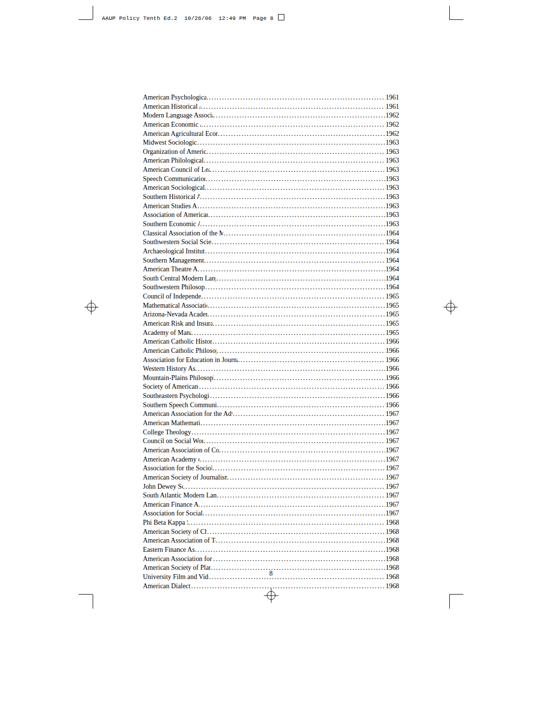AAUP Policy Tenth Ed.2 10/26/06 12:49 PM Page 8
American Psychological Association........................................................................................................... 1961
American Historical Association........................................................................................................... 1961
Modern Language Association of America........................................................................................................... 1962
American Economic Association........................................................................................................... 1962
American Agricultural Economics Association........................................................................................................... 1962
Midwest Sociological Society........................................................................................................... 1963
Organization of American Historians........................................................................................................... 1963
American Philological Association........................................................................................................... 1963
American Council of Learned Societies........................................................................................................... 1963
Speech Communication Association........................................................................................................... 1963
American Sociological Association........................................................................................................... 1963
Southern Historical Association........................................................................................................... 1963
American Studies Association........................................................................................................... 1963
Association of American Geographers........................................................................................................... 1963
Southern Economic Association........................................................................................................... 1963
Classical Association of the Middle West and South........................................................................................................... 1964
Southwestern Social Science Association........................................................................................................... 1964
Archaeological Institute of America........................................................................................................... 1964
Southern Management Association........................................................................................................... 1964
American Theatre Association........................................................................................................... 1964
South Central Modern Language Association........................................................................................................... 1964
Southwestern Philosophical Society........................................................................................................... 1964
Council of Independent Colleges........................................................................................................... 1965
Mathematical Association of America........................................................................................................... 1965
Arizona-Nevada Academy of Science........................................................................................................... 1965
American Risk and Insurance Association........................................................................................................... 1965
Academy of Management........................................................................................................... 1965
American Catholic Historical Association........................................................................................................... 1966
American Catholic Philosophical Association........................................................................................................... 1966
Association for Education in Journalism and Mass Communication........................................................................................................... 1966
Western History Association........................................................................................................... 1966
Mountain-Plains Philosophical Conference........................................................................................................... 1966
Society of American Archivists........................................................................................................... 1966
Southeastern Psychological Association........................................................................................................... 1966
Southern Speech Communication Association........................................................................................................... 1966
American Association for the Advancement of Slavic Studies........................................................................................................... 1967
American Mathematical Society........................................................................................................... 1967
College Theology Society........................................................................................................... 1967
Council on Social Work Education........................................................................................................... 1967
American Association of Colleges of Pharmacy........................................................................................................... 1967
American Academy of Religion........................................................................................................... 1967
Association for the Sociology of Religion........................................................................................................... 1967
American Society of Journalism School Administrators........................................................................................................... 1967
John Dewey Society........................................................................................................... 1967
South Atlantic Modern Language Association........................................................................................................... 1967
American Finance Association........................................................................................................... 1967
Association for Social Economics........................................................................................................... 1967
Phi Beta Kappa Society........................................................................................................... 1968
American Society of Christian Ethics........................................................................................................... 1968
American Association of Teachers of French........................................................................................................... 1968
Eastern Finance Association........................................................................................................... 1968
American Association for Chinese Studies........................................................................................................... 1968
American Society of Plant Physiologists........................................................................................................... 1968
University Film and Video Association........................................................................................................... 1968
American Dialect Society........................................................................................................... 1968
8